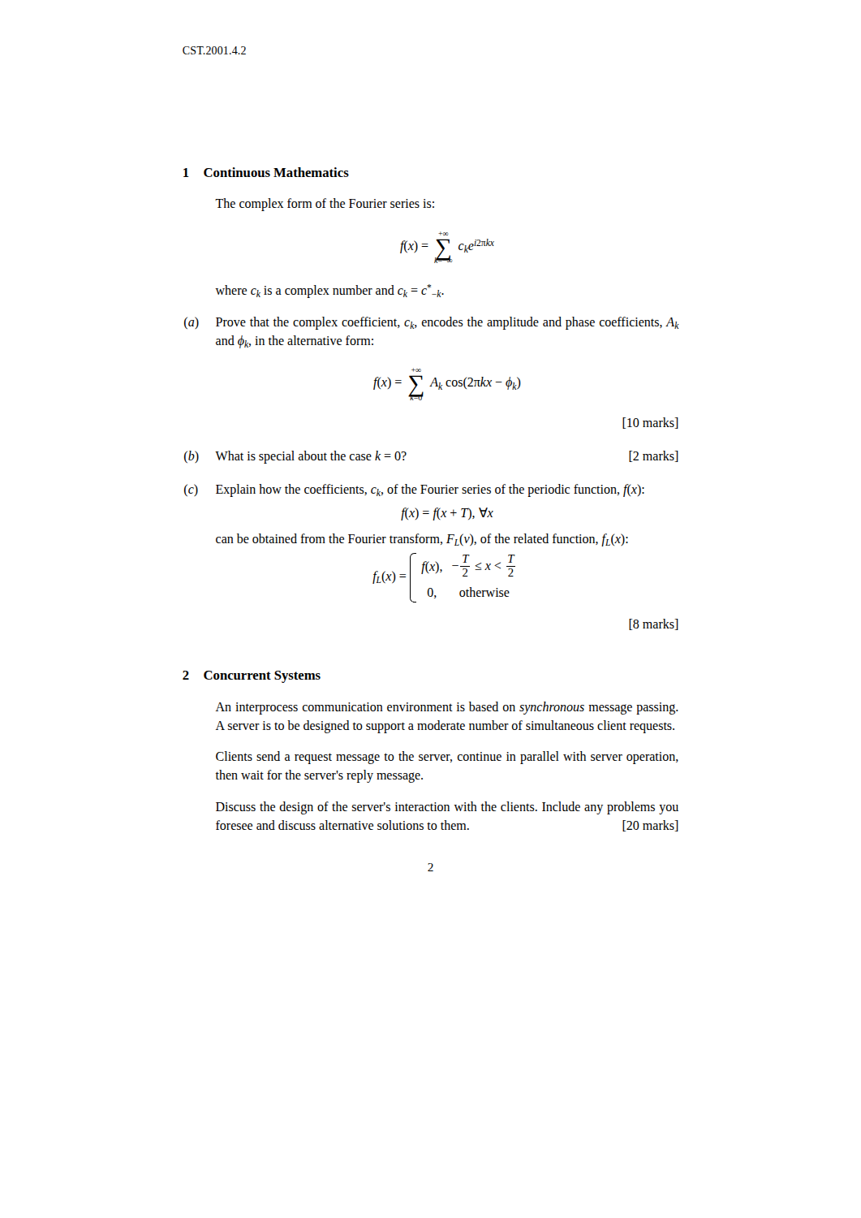CST.2001.4.2
1 Continuous Mathematics
The complex form of the Fourier series is:
f(x) = +∞ ∑ k=−∞ ckei2πkx
where ck is a complex number and ck = c*−k.
(a)
Prove that the complex coefficient, ck, encodes the amplitude and phase coefficients, Ak and ϕk, in the alternative form:
f(x) = +∞ ∑ k=0 Ak cos(2πkx − ϕk)
[10 marks]
(b)
[2 marks] What is special about the case k = 0?
(c)
Explain how the coefficients, ck, of the Fourier series of the periodic function, f(x):
f(x) = f(x + T), ∀x
can be obtained from the Fourier transform, FL(ν), of the related function, fL(x):
fL(x) =
| f ( x ), | − T 2 ≤ x < T 2 |
| 0, | otherwise |
[8 marks]
2 Concurrent Systems
An interprocess communication environment is based on synchronous message passing. A server is to be designed to support a moderate number of simultaneous client requests.
Clients send a request message to the server, continue in parallel with server operation, then wait for the server's reply message.
Discuss the design of the server's interaction with the clients. Include any problems you foresee and discuss alternative solutions to them.[20 marks]
2